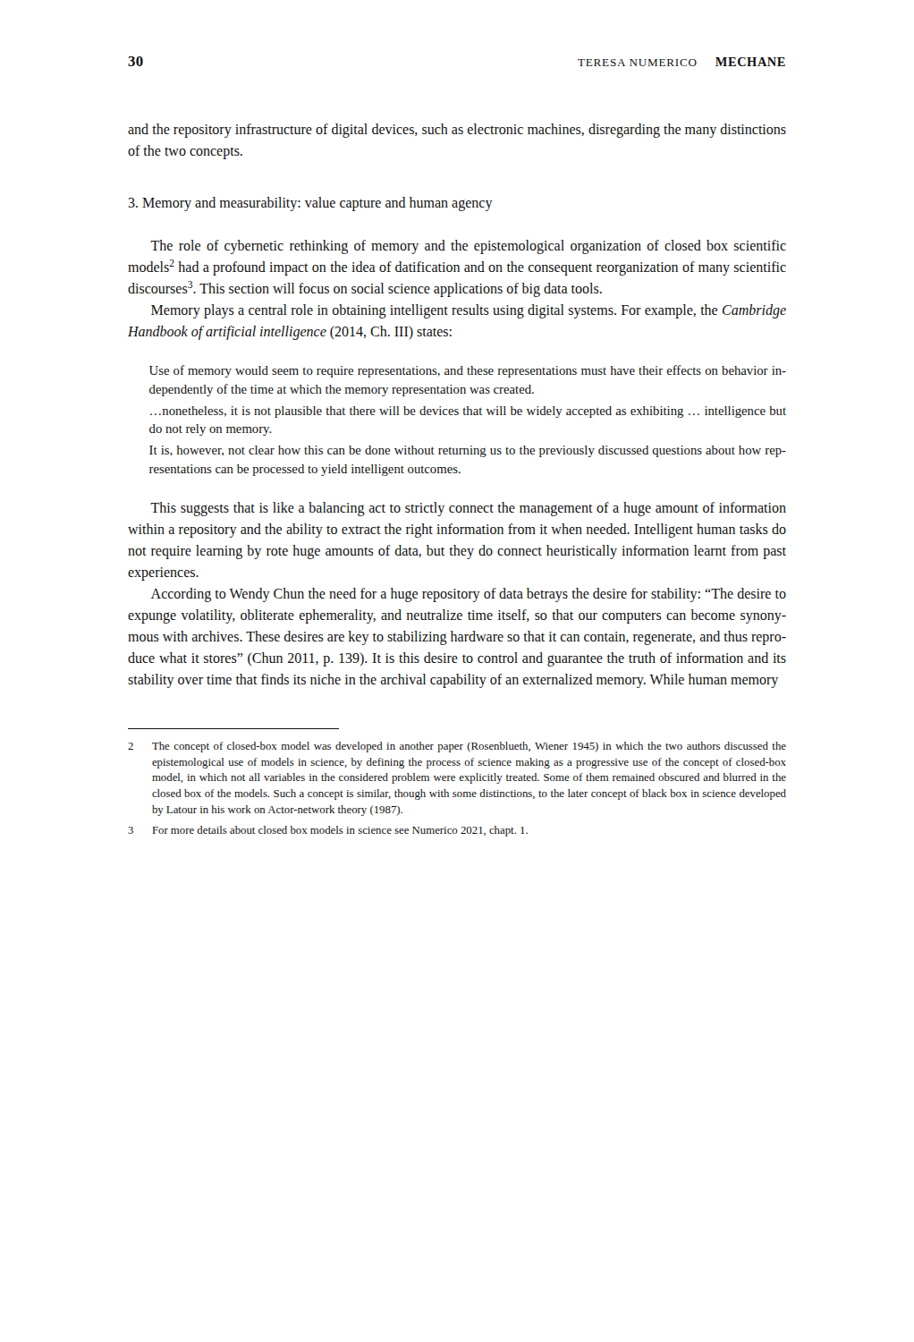30 Teresa Numerico Mechane
and the repository infrastructure of digital devices, such as electronic machines, disregarding the many distinctions of the two concepts.
3. Memory and measurability: value capture and human agency
The role of cybernetic rethinking of memory and the epistemological organization of closed box scientific models2 had a profound impact on the idea of datification and on the consequent reorganization of many scientific discourses3. This section will focus on social science applications of big data tools.
Memory plays a central role in obtaining intelligent results using digital systems. For example, the Cambridge Handbook of artificial intelligence (2014, Ch. III) states:
Use of memory would seem to require representations, and these representations must have their effects on behavior independently of the time at which the memory representation was created.
…nonetheless, it is not plausible that there will be devices that will be widely accepted as exhibiting … intelligence but do not rely on memory.
It is, however, not clear how this can be done without returning us to the previously discussed questions about how representations can be processed to yield intelligent outcomes.
This suggests that is like a balancing act to strictly connect the management of a huge amount of information within a repository and the ability to extract the right information from it when needed. Intelligent human tasks do not require learning by rote huge amounts of data, but they do connect heuristically information learnt from past experiences.
According to Wendy Chun the need for a huge repository of data betrays the desire for stability: “The desire to expunge volatility, obliterate ephemerality, and neutralize time itself, so that our computers can become synonymous with archives. These desires are key to stabilizing hardware so that it can contain, regenerate, and thus reproduce what it stores” (Chun 2011, p. 139). It is this desire to control and guarantee the truth of information and its stability over time that finds its niche in the archival capability of an externalized memory. While human memory
2 The concept of closed-box model was developed in another paper (Rosenblueth, Wiener 1945) in which the two authors discussed the epistemological use of models in science, by defining the process of science making as a progressive use of the concept of closed-box model, in which not all variables in the considered problem were explicitly treated. Some of them remained obscured and blurred in the closed box of the models. Such a concept is similar, though with some distinctions, to the later concept of black box in science developed by Latour in his work on Actor-network theory (1987).
3 For more details about closed box models in science see Numerico 2021, chapt. 1.